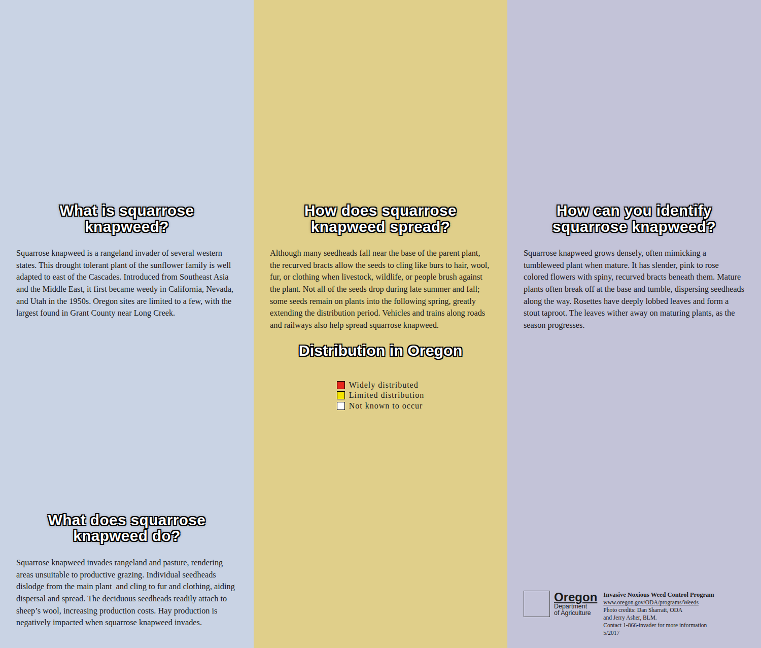What is squarrose knapweed?
Squarrose knapweed is a rangeland invader of several western states. This drought tolerant plant of the sunflower family is well adapted to east of the Cascades. Introduced from Southeast Asia and the Middle East, it first became weedy in California, Nevada, and Utah in the 1950s. Oregon sites are limited to a few, with the largest found in Grant County near Long Creek.
What does squarrose knapweed do?
Squarrose knapweed invades rangeland and pasture, rendering areas unsuitable to productive grazing. Individual seedheads dislodge from the main plant and cling to fur and clothing, aiding dispersal and spread. The deciduous seedheads readily attach to sheep’s wool, increasing production costs. Hay production is negatively impacted when squarrose knapweed invades.
How does squarrose knapweed spread?
Although many seedheads fall near the base of the parent plant, the recurved bracts allow the seeds to cling like burs to hair, wool, fur, or clothing when livestock, wildlife, or people brush against the plant. Not all of the seeds drop during late summer and fall; some seeds remain on plants into the following spring, greatly extending the distribution period. Vehicles and trains along roads and railways also help spread squarrose knapweed.
Distribution in Oregon
Widely distributed
Limited distribution
Not known to occur
How can you identify squarrose knapweed?
Squarrose knapweed grows densely, often mimicking a tumbleweed plant when mature. It has slender, pink to rose colored flowers with spiny, recurved bracts beneath them. Mature plants often break off at the base and tumble, dispersing seedheads along the way. Rosettes have deeply lobbed leaves and form a stout taproot. The leaves wither away on maturing plants, as the season progresses.
Oregon Department of Agriculture
Invasive Noxious Weed Control Program
www.oregon.gov/ODA/programs/Weeds
Photo credits: Dan Sharratt, ODA
and Jerry Asher, BLM.
Contact 1-866-invader for more information
5/2017